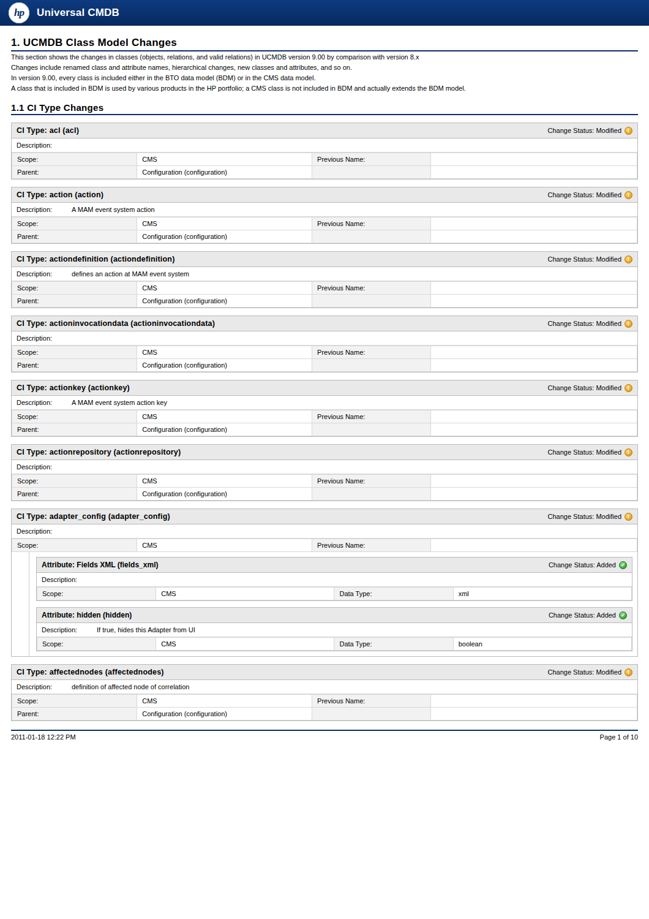hp
Universal CMDB
1. UCMDB Class Model Changes
This section shows the changes in classes (objects, relations, and valid relations) in UCMDB version 9.00 by comparison with version 8.x
Changes include renamed class and attribute names, hierarchical changes, new classes and attributes, and so on.
In version 9.00, every class is included either in the BTO data model (BDM) or in the CMS data model.
A class that is included in BDM is used by various products in the HP portfolio; a CMS class is not included in BDM and actually extends the BDM model.
1.1 CI Type Changes
CI Type: acl (acl)
Change Status: Modified
Description:
| Scope: | CMS | Previous Name: | |
| Parent: | Configuration (configuration) | | |
CI Type: action (action)
Change Status: Modified
Description: A MAM event system action
| Scope: | CMS | Previous Name: | |
| Parent: | Configuration (configuration) | | |
CI Type: actiondefinition (actiondefinition)
Change Status: Modified
Description: defines an action at MAM event system
| Scope: | CMS | Previous Name: | |
| Parent: | Configuration (configuration) | | |
CI Type: actioninvocationdata (actioninvocationdata)
Change Status: Modified
Description:
| Scope: | CMS | Previous Name: | |
| Parent: | Configuration (configuration) | | |
CI Type: actionkey (actionkey)
Change Status: Modified
Description: A MAM event system action key
| Scope: | CMS | Previous Name: | |
| Parent: | Configuration (configuration) | | |
CI Type: actionrepository (actionrepository)
Change Status: Modified
Description:
| Scope: | CMS | Previous Name: | |
| Parent: | Configuration (configuration) | | |
CI Type: adapter_config (adapter_config)
Change Status: Modified
Description:
| Scope: | CMS | Previous Name: | |
Attribute: Fields XML (fields_xml)
Change Status: Added
Description:
| Scope: | CMS | Data Type: | xml |
Attribute: hidden (hidden)
Change Status: Added
Description: If true, hides this Adapter from UI
| Scope: | CMS | Data Type: | boolean |
CI Type: affectednodes (affectednodes)
Change Status: Modified
Description: definition of affected node of correlation
| Scope: | CMS | Previous Name: | |
| Parent: | Configuration (configuration) | | |
2011-01-18 12:22 PM
Page 1 of 10